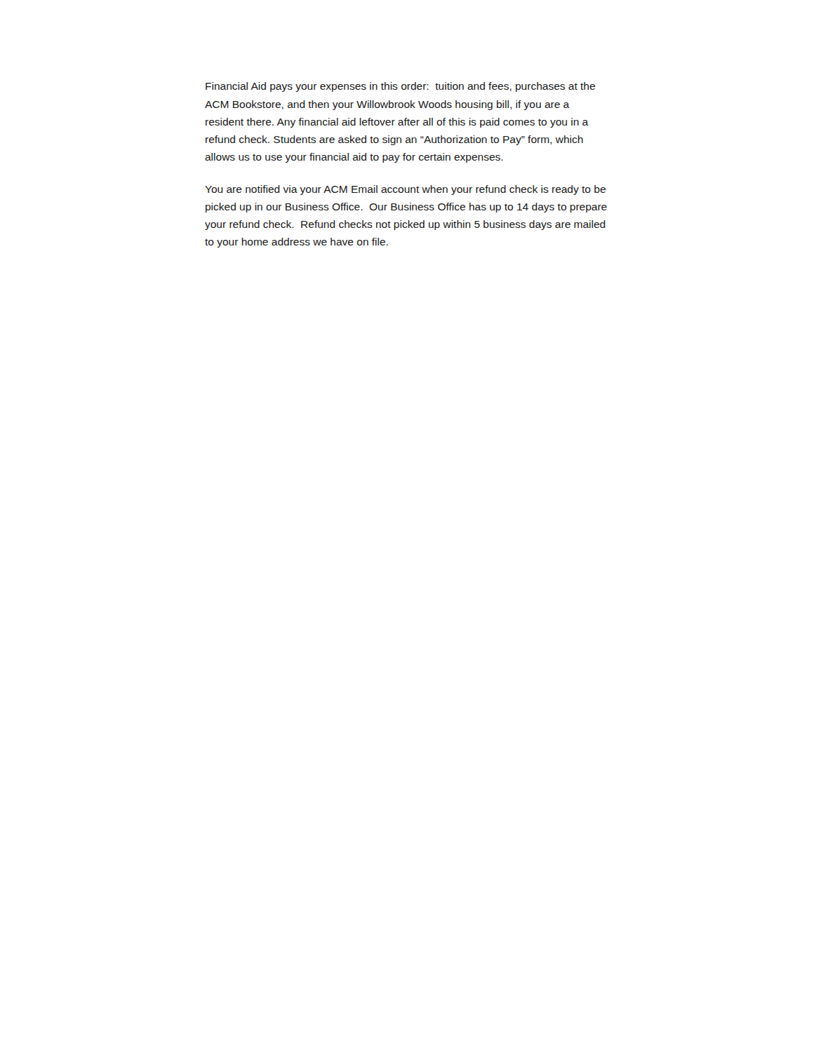Financial Aid pays your expenses in this order: tuition and fees, purchases at the ACM Bookstore, and then your Willowbrook Woods housing bill, if you are a resident there. Any financial aid leftover after all of this is paid comes to you in a refund check. Students are asked to sign an “Authorization to Pay” form, which allows us to use your financial aid to pay for certain expenses.
You are notified via your ACM Email account when your refund check is ready to be picked up in our Business Office. Our Business Office has up to 14 days to prepare your refund check. Refund checks not picked up within 5 business days are mailed to your home address we have on file.